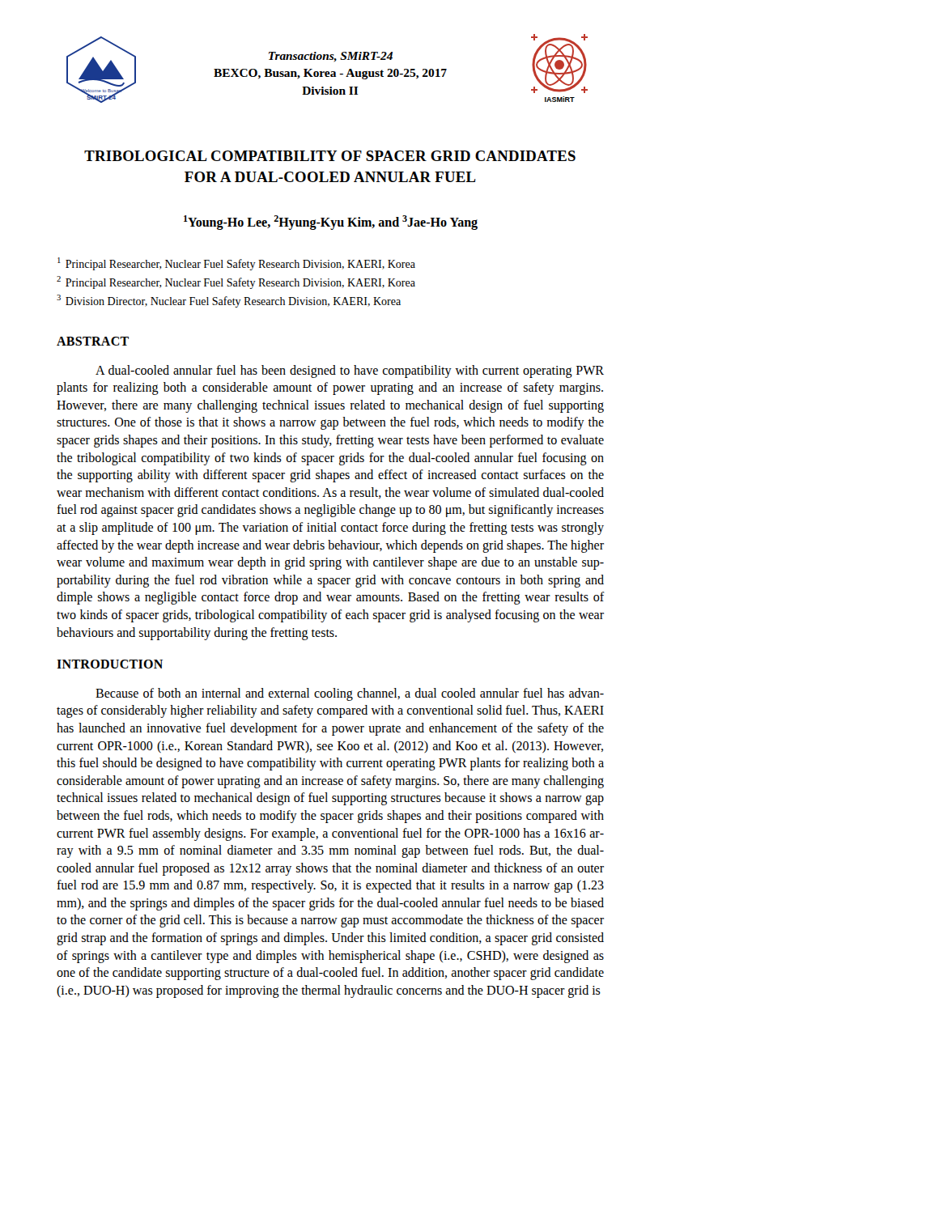Welcome to Busan SMiRT 24
Transactions, SMiRT-24
BEXCO, Busan, Korea - August 20-25, 2017
Division II
IASMiRT
TRIBOLOGICAL COMPATIBILITY OF SPACER GRID CANDIDATES
FOR A DUAL-COOLED ANNULAR FUEL
1Young-Ho Lee, 2Hyung-Kyu Kim, and 3Jae-Ho Yang
1 Principal Researcher, Nuclear Fuel Safety Research Division, KAERI, Korea
2 Principal Researcher, Nuclear Fuel Safety Research Division, KAERI, Korea
3 Division Director, Nuclear Fuel Safety Research Division, KAERI, Korea
ABSTRACT
A dual-cooled annular fuel has been designed to have compatibility with current operating PWR plants for realizing both a considerable amount of power uprating and an increase of safety margins. However, there are many challenging technical issues related to mechanical design of fuel supporting structures. One of those is that it shows a narrow gap between the fuel rods, which needs to modify the spacer grids shapes and their positions. In this study, fretting wear tests have been performed to evaluate the tribological compatibility of two kinds of spacer grids for the dual-cooled annular fuel focusing on the supporting ability with different spacer grid shapes and effect of increased contact surfaces on the wear mechanism with different contact conditions. As a result, the wear volume of simulated dual-cooled fuel rod against spacer grid candidates shows a negligible change up to 80 μm, but significantly increases at a slip amplitude of 100 μm. The variation of initial contact force during the fretting tests was strongly affected by the wear depth increase and wear debris behaviour, which depends on grid shapes. The higher wear volume and maximum wear depth in grid spring with cantilever shape are due to an unstable supportability during the fuel rod vibration while a spacer grid with concave contours in both spring and dimple shows a negligible contact force drop and wear amounts. Based on the fretting wear results of two kinds of spacer grids, tribological compatibility of each spacer grid is analysed focusing on the wear behaviours and supportability during the fretting tests.
INTRODUCTION
Because of both an internal and external cooling channel, a dual cooled annular fuel has advantages of considerably higher reliability and safety compared with a conventional solid fuel. Thus, KAERI has launched an innovative fuel development for a power uprate and enhancement of the safety of the current OPR-1000 (i.e., Korean Standard PWR), see Koo et al. (2012) and Koo et al. (2013). However, this fuel should be designed to have compatibility with current operating PWR plants for realizing both a considerable amount of power uprating and an increase of safety margins. So, there are many challenging technical issues related to mechanical design of fuel supporting structures because it shows a narrow gap between the fuel rods, which needs to modify the spacer grids shapes and their positions compared with current PWR fuel assembly designs. For example, a conventional fuel for the OPR-1000 has a 16x16 array with a 9.5 mm of nominal diameter and 3.35 mm nominal gap between fuel rods. But, the dual-cooled annular fuel proposed as 12x12 array shows that the nominal diameter and thickness of an outer fuel rod are 15.9 mm and 0.87 mm, respectively. So, it is expected that it results in a narrow gap (1.23 mm), and the springs and dimples of the spacer grids for the dual-cooled annular fuel needs to be biased to the corner of the grid cell. This is because a narrow gap must accommodate the thickness of the spacer grid strap and the formation of springs and dimples. Under this limited condition, a spacer grid consisted of springs with a cantilever type and dimples with hemispherical shape (i.e., CSHD), were designed as one of the candidate supporting structure of a dual-cooled fuel. In addition, another spacer grid candidate (i.e., DUO-H) was proposed for improving the thermal hydraulic concerns and the DUO-H spacer grid is